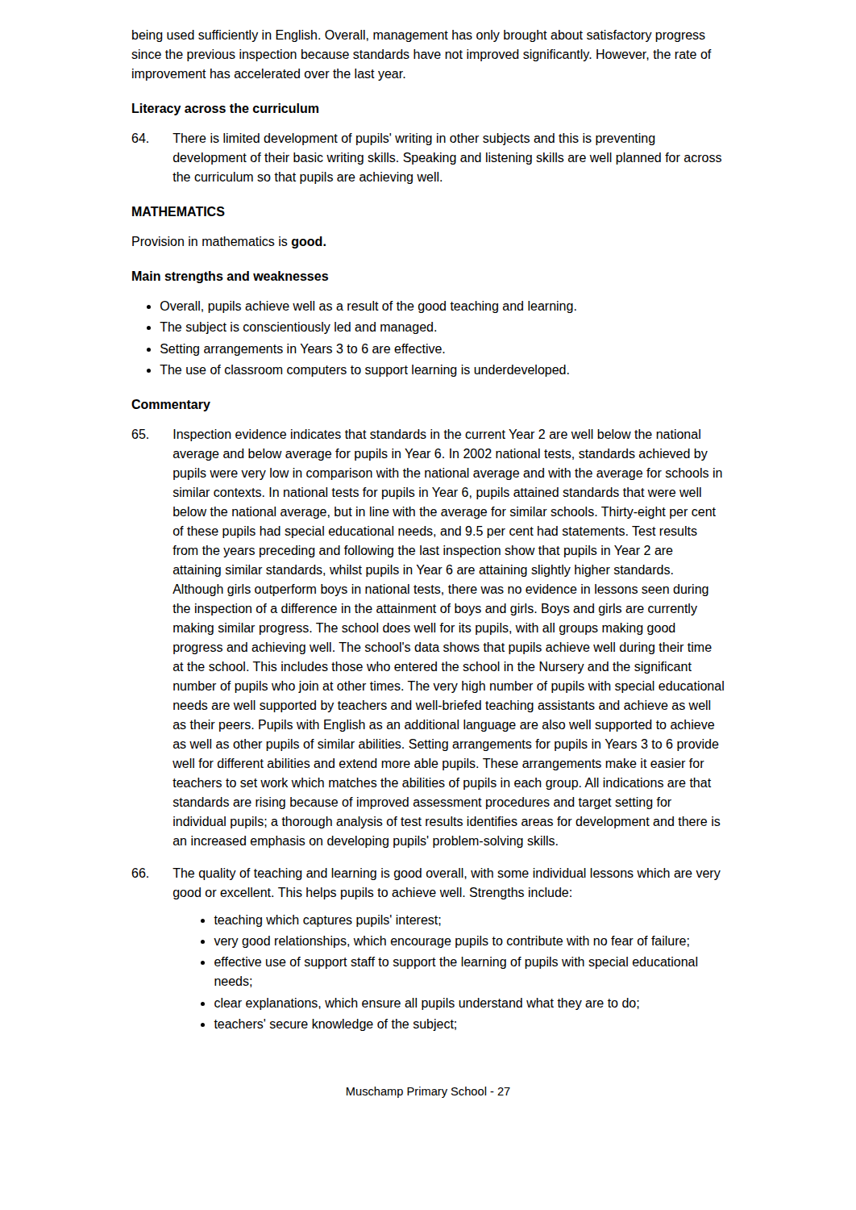being used sufficiently in English. Overall, management has only brought about satisfactory progress since the previous inspection because standards have not improved significantly. However, the rate of improvement has accelerated over the last year.
Literacy across the curriculum
64.
There is limited development of pupils' writing in other subjects and this is preventing development of their basic writing skills. Speaking and listening skills are well planned for across the curriculum so that pupils are achieving well.
Mathematics
Provision in mathematics is good.
Main strengths and weaknesses
Overall, pupils achieve well as a result of the good teaching and learning.
The subject is conscientiously led and managed.
Setting arrangements in Years 3 to 6 are effective.
The use of classroom computers to support learning is underdeveloped.
Commentary
65.
Inspection evidence indicates that standards in the current Year 2 are well below the national average and below average for pupils in Year 6. In 2002 national tests, standards achieved by pupils were very low in comparison with the national average and with the average for schools in similar contexts. In national tests for pupils in Year 6, pupils attained standards that were well below the national average, but in line with the average for similar schools. Thirty-eight per cent of these pupils had special educational needs, and 9.5 per cent had statements. Test results from the years preceding and following the last inspection show that pupils in Year 2 are attaining similar standards, whilst pupils in Year 6 are attaining slightly higher standards. Although girls outperform boys in national tests, there was no evidence in lessons seen during the inspection of a difference in the attainment of boys and girls. Boys and girls are currently making similar progress. The school does well for its pupils, with all groups making good progress and achieving well. The school's data shows that pupils achieve well during their time at the school. This includes those who entered the school in the Nursery and the significant number of pupils who join at other times. The very high number of pupils with special educational needs are well supported by teachers and well-briefed teaching assistants and achieve as well as their peers. Pupils with English as an additional language are also well supported to achieve as well as other pupils of similar abilities. Setting arrangements for pupils in Years 3 to 6 provide well for different abilities and extend more able pupils. These arrangements make it easier for teachers to set work which matches the abilities of pupils in each group. All indications are that standards are rising because of improved assessment procedures and target setting for individual pupils; a thorough analysis of test results identifies areas for development and there is an increased emphasis on developing pupils' problem-solving skills.
66.
The quality of teaching and learning is good overall, with some individual lessons which are very good or excellent. This helps pupils to achieve well. Strengths include:
teaching which captures pupils' interest;
very good relationships, which encourage pupils to contribute with no fear of failure;
effective use of support staff to support the learning of pupils with special educational needs;
clear explanations, which ensure all pupils understand what they are to do;
teachers' secure knowledge of the subject;
Muschamp Primary School - 27